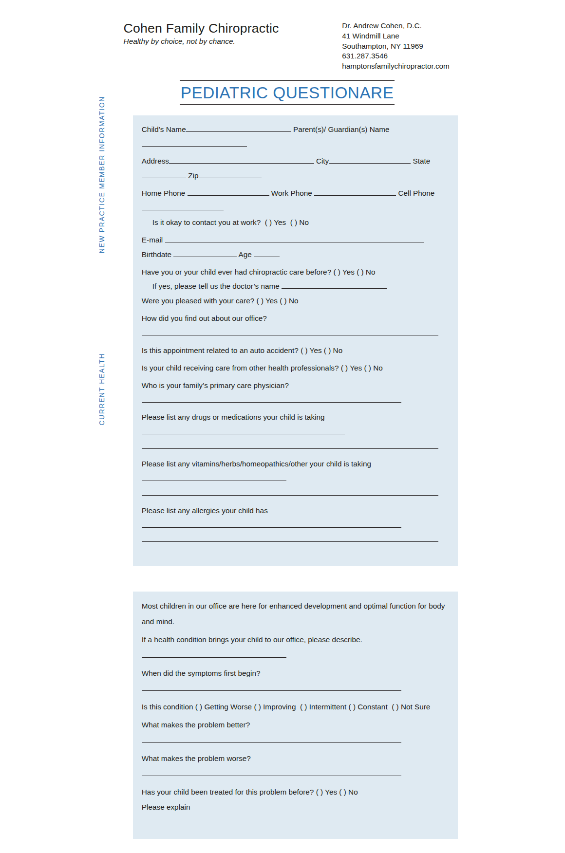Cohen Family Chiropractic
Healthy by choice, not by chance.
Dr. Andrew Cohen, D.C.
41 Windmill Lane
Southampton, NY 11969
631.287.3546
hamptonsfamilychiropractor.com
PEDIATRIC QUESTIONARE
NEW PRACTICE MEMBER INFORMATION
CURRENT HEALTH
Child’s Name Parent(s)/ Guardian(s) Name
Address City State Zip
Home Phone Work Phone Cell Phone
Is it okay to contact you at work? ( ) Yes ( ) No
E-mail Birthdate Age
Have you or your child ever had chiropractic care before? ( ) Yes ( ) No
If yes, please tell us the doctor’s name
Were you pleased with your care? ( ) Yes ( ) No
How did you find out about our office?
Is this appointment related to an auto accident? ( ) Yes ( ) No
Is your child receiving care from other health professionals? ( ) Yes ( ) No
Who is your family’s primary care physician?
Please list any drugs or medications your child is taking
Please list any vitamins/herbs/homeopathics/other your child is taking
Please list any allergies your child has
Most children in our office are here for enhanced development and optimal function for body and mind.
If a health condition brings your child to our office, please describe.
When did the symptoms first begin?
Is this condition ( ) Getting Worse ( ) Improving ( ) Intermittent ( ) Constant ( ) Not Sure
What makes the problem better?
What makes the problem worse?
Has your child been treated for this problem before? ( ) Yes ( ) No
Please explain